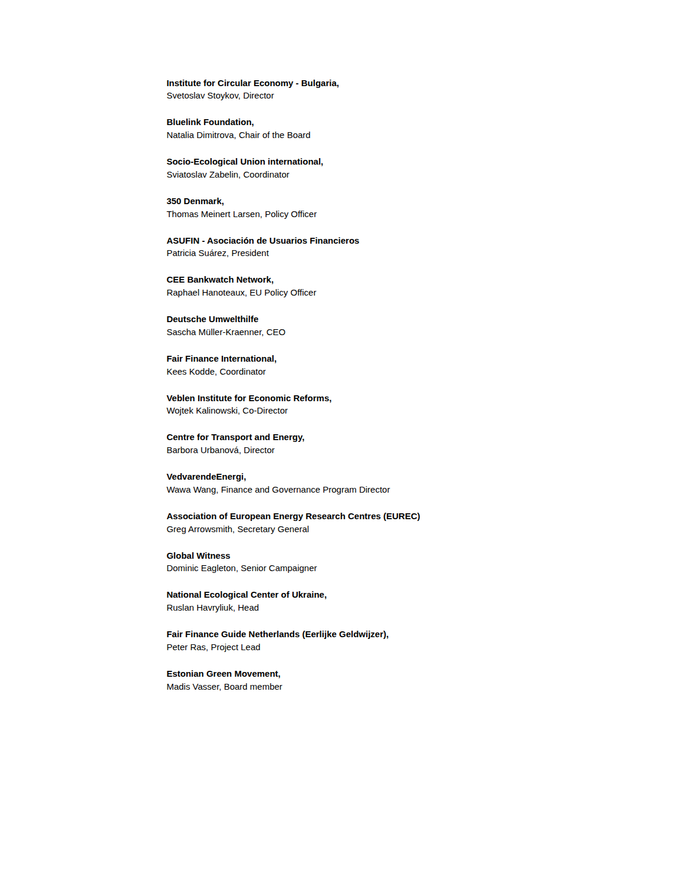Institute for Circular Economy - Bulgaria, Svetoslav Stoykov, Director
Bluelink Foundation, Natalia Dimitrova, Chair of the Board
Socio-Ecological Union international, Sviatoslav Zabelin, Coordinator
350 Denmark, Thomas Meinert Larsen, Policy Officer
ASUFIN - Asociación de Usuarios Financieros Patricia Suárez, President
CEE Bankwatch Network, Raphael Hanoteaux, EU Policy Officer
Deutsche Umwelthilfe Sascha Müller-Kraenner, CEO
Fair Finance International, Kees Kodde, Coordinator
Veblen Institute for Economic Reforms, Wojtek Kalinowski, Co-Director
Centre for Transport and Energy, Barbora Urbanová, Director
VedvarendeEnergi, Wawa Wang, Finance and Governance Program Director
Association of European Energy Research Centres (EUREC) Greg Arrowsmith, Secretary General
Global Witness Dominic Eagleton, Senior Campaigner
National Ecological Center of Ukraine, Ruslan Havryliuk, Head
Fair Finance Guide Netherlands (Eerlijke Geldwijzer), Peter Ras, Project Lead
Estonian Green Movement, Madis Vasser, Board member